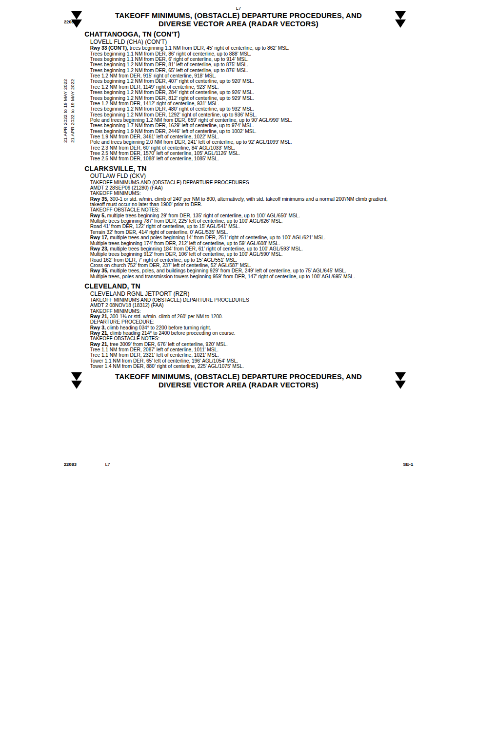L7
TAKEOFF MINIMUMS, (OBSTACLE) DEPARTURE PROCEDURES, AND DIVERSE VECTOR AREA (RADAR VECTORS)
22083
CHATTANOOGA, TN (CON'T)
LOVELL FLD (CHA) (CON'T)
Rwy 33 (CON'T), trees beginning 1.1 NM from DER, 45' right of centerline, up to 862' MSL.
Trees beginning 1.1 NM from DER, 86' right of centerline, up to 888' MSL.
Trees beginning 1.1 NM from DER, 6' right of centerline, up to 914' MSL.
Trees beginning 1.2 NM from DER, 81' left of centerline, up to 875' MSL.
Trees beginning 1.2 NM from DER, 65' left of centerline, up to 876' MSL.
Tree 1.2 NM from DER, 915' right of centerline, 918' MSL.
Trees beginning 1.2 NM from DER, 407' right of centerline, up to 920' MSL.
Tree 1.2 NM from DER, 1149' right of centerline, 923' MSL.
Trees beginning 1.2 NM from DER, 284' right of centerline, up to 926' MSL.
Trees beginning 1.2 NM from DER, 812' right of centerline, up to 929' MSL.
Tree 1.2 NM from DER, 1412' right of centerline, 931' MSL.
Trees beginning 1.2 NM from DER, 480' right of centerline, up to 932' MSL.
Trees beginning 1.2 NM from DER, 1292' right of centerline, up to 936' MSL.
Pole and trees beginning 1.2 NM from DER, 659' right of centerline, up to 90' AGL/990' MSL.
Trees beginning 1.7 NM from DER, 1629' left of centerline, up to 974' MSL.
Trees beginning 1.9 NM from DER, 2446' left of centerline, up to 1002' MSL.
Tree 1.9 NM from DER, 3461' left of centerline, 1022' MSL.
Pole and trees beginning 2.0 NM from DER, 241' left of centerline, up to 92' AGL/1099' MSL.
Tree 2.3 NM from DER, 60' right of centerline, 84' AGL/1033' MSL.
Tree 2.5 NM from DER, 1570' left of centerline, 105' AGL/1126' MSL.
Tree 2.5 NM from DER, 1088' left of centerline, 1085' MSL.
CLARKSVILLE, TN
OUTLAW FLD (CKV)
TAKEOFF MINIMUMS AND (OBSTACLE) DEPARTURE PROCEDURES
AMDT 2 28SEP06 (21280) (FAA)
TAKEOFF MINIMUMS:
Rwy 35, 300-1 or std. w/min. climb of 240' per NM to 800, alternatively, with std. takeoff minimums and a normal 200'/NM climb gradient, takeoff must occur no later than 1900' prior to DER.
TAKEOFF OBSTACLE NOTES:
Rwy 5, multiple trees beginning 29' from DER, 135' right of centerline, up to 100' AGL/650' MSL.
Multiple trees beginning 787' from DER, 225' left of centerline, up to 100' AGL/626' MSL.
Road 41' from DER, 122' right of centerline, up to 15' AGL/541' MSL.
Terrain 32' from DER, 414' right of centerline, 0' AGL/535' MSL.
Rwy 17, multiple trees and poles beginning 14' from DER, 251' right of centerline, up to 100' AGL/621' MSL.
Multiple trees beginning 174' from DER, 212' left of centerline, up to 59' AGL/608' MSL.
Rwy 23, multiple trees beginning 184' from DER, 61' right of centerline, up to 100' AGL/593' MSL.
Multiple trees beginning 912' from DER, 106' left of centerline, up to 100' AGL/590' MSL.
Road 162' from DER, 7' right of centerline, up to 15' AGL/551' MSL.
Cross on church 752' from DER, 237' left of centerline, 52' AGL/587' MSL.
Rwy 35, multiple trees, poles, and buildings beginning 929' from DER, 249' left of centerline, up to 75' AGL/645' MSL.
Multiple trees, poles and transmission towers beginning 959' from DER, 147' right of centerline, up to 100' AGL/695' MSL.
CLEVELAND, TN
CLEVELAND RGNL JETPORT (RZR)
TAKEOFF MINIMUMS AND (OBSTACLE) DEPARTURE PROCEDURES
AMDT 2 08NOV18 (18312) (FAA)
TAKEOFF MINIMUMS:
Rwy 21, 300-1¾ or std. w/min. climb of 260' per NM to 1200.
DEPARTURE PROCEDURE:
Rwy 3, climb heading 034° to 2200 before turning right.
Rwy 21, climb heading 214° to 2400 before proceeding on course.
TAKEOFF OBSTACLE NOTES:
Rwy 21, tree 3009' from DER, 676' left of centerline, 920' MSL.
Tree 1.1 NM from DER, 2087' left of centerline, 1011' MSL.
Tree 1.1 NM from DER, 2321' left of centerline, 1021' MSL.
Tower 1.1 NM from DER, 65' left of centerline, 196' AGL/1054' MSL.
Tower 1.4 NM from DER, 880' right of centerline, 225' AGL/1075' MSL.
21 APR 2022 to 19 MAY 2022 21 APR 2022 to 19 MAY 2022
TAKEOFF MINIMUMS, (OBSTACLE) DEPARTURE PROCEDURES, AND DIVERSE VECTOR AREA (RADAR VECTORS)
22083
L7
SE-1